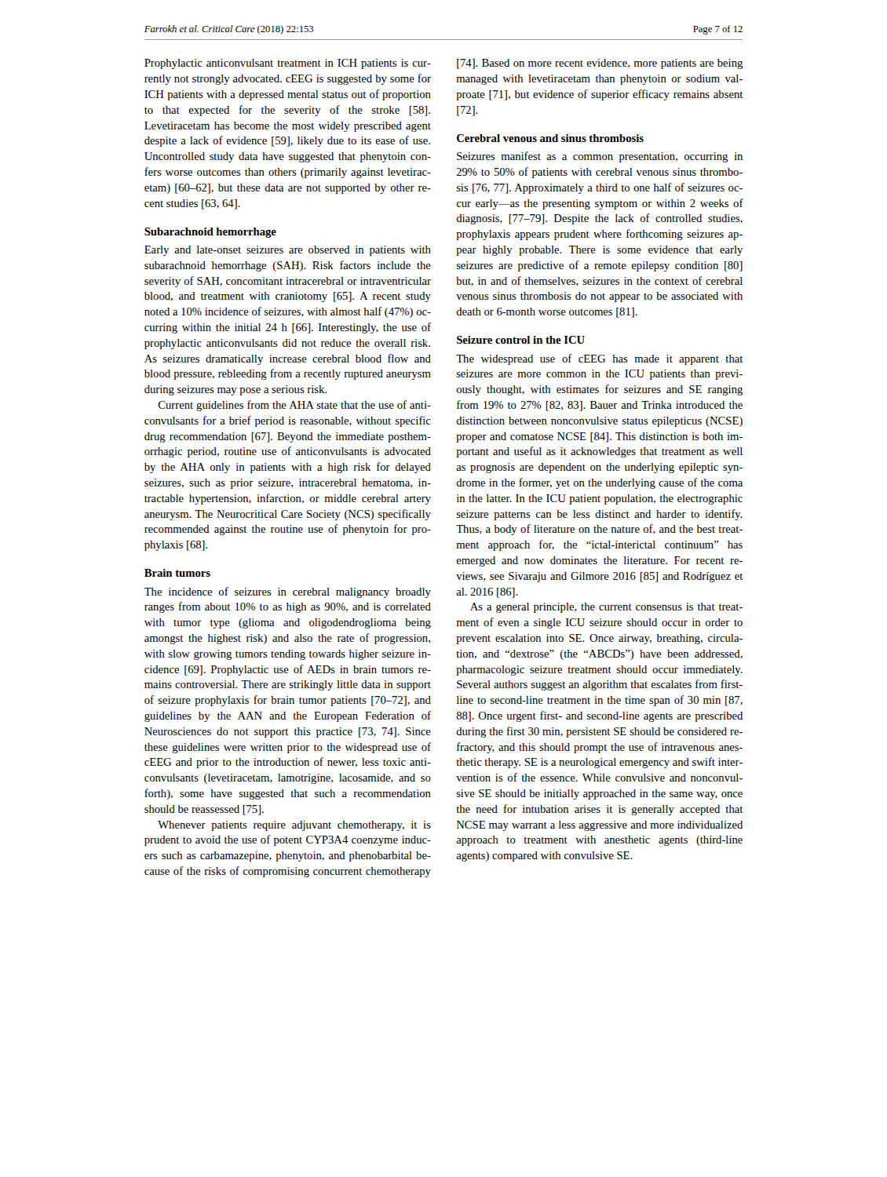Farrokh et al. Critical Care (2018) 22:153 Page 7 of 12
Prophylactic anticonvulsant treatment in ICH patients is currently not strongly advocated. cEEG is suggested by some for ICH patients with a depressed mental status out of proportion to that expected for the severity of the stroke [58]. Levetiracetam has become the most widely prescribed agent despite a lack of evidence [59], likely due to its ease of use. Uncontrolled study data have suggested that phenytoin confers worse outcomes than others (primarily against levetiracetam) [60–62], but these data are not supported by other recent studies [63, 64].
Subarachnoid hemorrhage
Early and late-onset seizures are observed in patients with subarachnoid hemorrhage (SAH). Risk factors include the severity of SAH, concomitant intracerebral or intraventricular blood, and treatment with craniotomy [65]. A recent study noted a 10% incidence of seizures, with almost half (47%) occurring within the initial 24 h [66]. Interestingly, the use of prophylactic anticonvulsants did not reduce the overall risk. As seizures dramatically increase cerebral blood flow and blood pressure, rebleeding from a recently ruptured aneurysm during seizures may pose a serious risk.
Current guidelines from the AHA state that the use of anticonvulsants for a brief period is reasonable, without specific drug recommendation [67]. Beyond the immediate posthemorrhagic period, routine use of anticonvulsants is advocated by the AHA only in patients with a high risk for delayed seizures, such as prior seizure, intracerebral hematoma, intractable hypertension, infarction, or middle cerebral artery aneurysm. The Neurocritical Care Society (NCS) specifically recommended against the routine use of phenytoin for prophylaxis [68].
Brain tumors
The incidence of seizures in cerebral malignancy broadly ranges from about 10% to as high as 90%, and is correlated with tumor type (glioma and oligodendroglioma being amongst the highest risk) and also the rate of progression, with slow growing tumors tending towards higher seizure incidence [69]. Prophylactic use of AEDs in brain tumors remains controversial. There are strikingly little data in support of seizure prophylaxis for brain tumor patients [70–72], and guidelines by the AAN and the European Federation of Neurosciences do not support this practice [73, 74]. Since these guidelines were written prior to the widespread use of cEEG and prior to the introduction of newer, less toxic anticonvulsants (levetiracetam, lamotrigine, lacosamide, and so forth), some have suggested that such a recommendation should be reassessed [75].
Whenever patients require adjuvant chemotherapy, it is prudent to avoid the use of potent CYP3A4 coenzyme inducers such as carbamazepine, phenytoin, and phenobarbital because of the risks of compromising concurrent chemotherapy [74]. Based on more recent evidence, more patients are being managed with levetiracetam than phenytoin or sodium valproate [71], but evidence of superior efficacy remains absent [72].
Cerebral venous and sinus thrombosis
Seizures manifest as a common presentation, occurring in 29% to 50% of patients with cerebral venous sinus thrombosis [76, 77]. Approximately a third to one half of seizures occur early—as the presenting symptom or within 2 weeks of diagnosis, [77–79]. Despite the lack of controlled studies, prophylaxis appears prudent where forthcoming seizures appear highly probable. There is some evidence that early seizures are predictive of a remote epilepsy condition [80] but, in and of themselves, seizures in the context of cerebral venous sinus thrombosis do not appear to be associated with death or 6-month worse outcomes [81].
Seizure control in the ICU
The widespread use of cEEG has made it apparent that seizures are more common in the ICU patients than previously thought, with estimates for seizures and SE ranging from 19% to 27% [82, 83]. Bauer and Trinka introduced the distinction between nonconvulsive status epilepticus (NCSE) proper and comatose NCSE [84]. This distinction is both important and useful as it acknowledges that treatment as well as prognosis are dependent on the underlying epileptic syndrome in the former, yet on the underlying cause of the coma in the latter. In the ICU patient population, the electrographic seizure patterns can be less distinct and harder to identify. Thus, a body of literature on the nature of, and the best treatment approach for, the “ictal-interictal continuum” has emerged and now dominates the literature. For recent reviews, see Sivaraju and Gilmore 2016 [85] and Rodríguez et al. 2016 [86].
As a general principle, the current consensus is that treatment of even a single ICU seizure should occur in order to prevent escalation into SE. Once airway, breathing, circulation, and “dextrose” (the “ABCDs”) have been addressed, pharmacologic seizure treatment should occur immediately. Several authors suggest an algorithm that escalates from first-line to second-line treatment in the time span of 30 min [87, 88]. Once urgent first- and second-line agents are prescribed during the first 30 min, persistent SE should be considered refractory, and this should prompt the use of intravenous anesthetic therapy. SE is a neurological emergency and swift intervention is of the essence. While convulsive and nonconvulsive SE should be initially approached in the same way, once the need for intubation arises it is generally accepted that NCSE may warrant a less aggressive and more individualized approach to treatment with anesthetic agents (third-line agents) compared with convulsive SE.